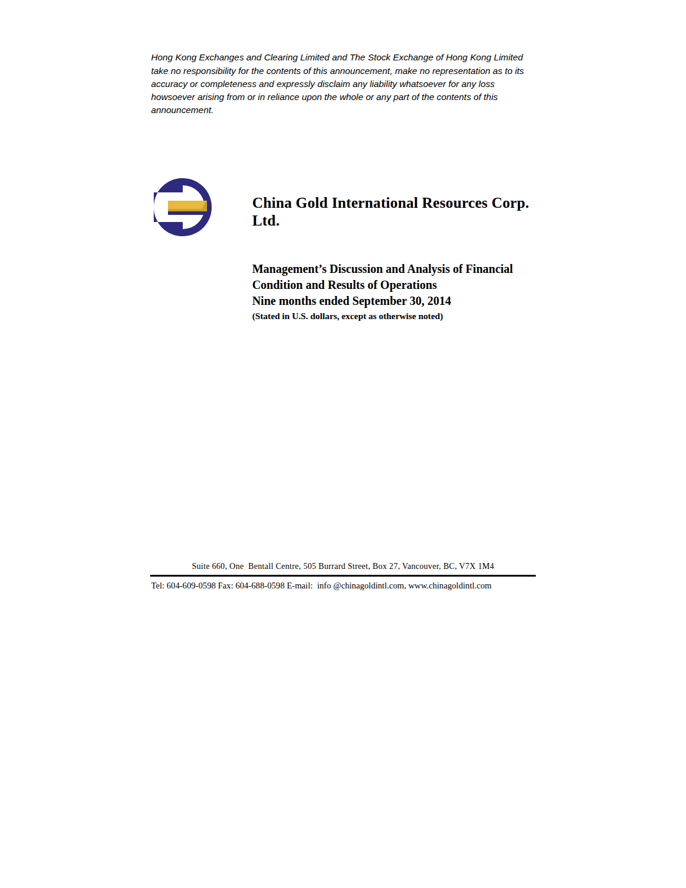Hong Kong Exchanges and Clearing Limited and The Stock Exchange of Hong Kong Limited take no responsibility for the contents of this announcement, make no representation as to its accuracy or completeness and expressly disclaim any liability whatsoever for any loss howsoever arising from or in reliance upon the whole or any part of the contents of this announcement.
China Gold International Resources Corp. Ltd.
Management’s Discussion and Analysis of Financial
Condition and Results of Operations
Nine months ended September 30, 2014 (Stated in U.S. dollars, except as otherwise noted)
Suite 660, One Bentall Centre, 505 Burrard Street, Box 27, Vancouver, BC, V7X 1M4
Tel: 604-609-0598 Fax: 604-688-0598 E-mail: info @chinagoldintl.com, www.chinagoldintl.com